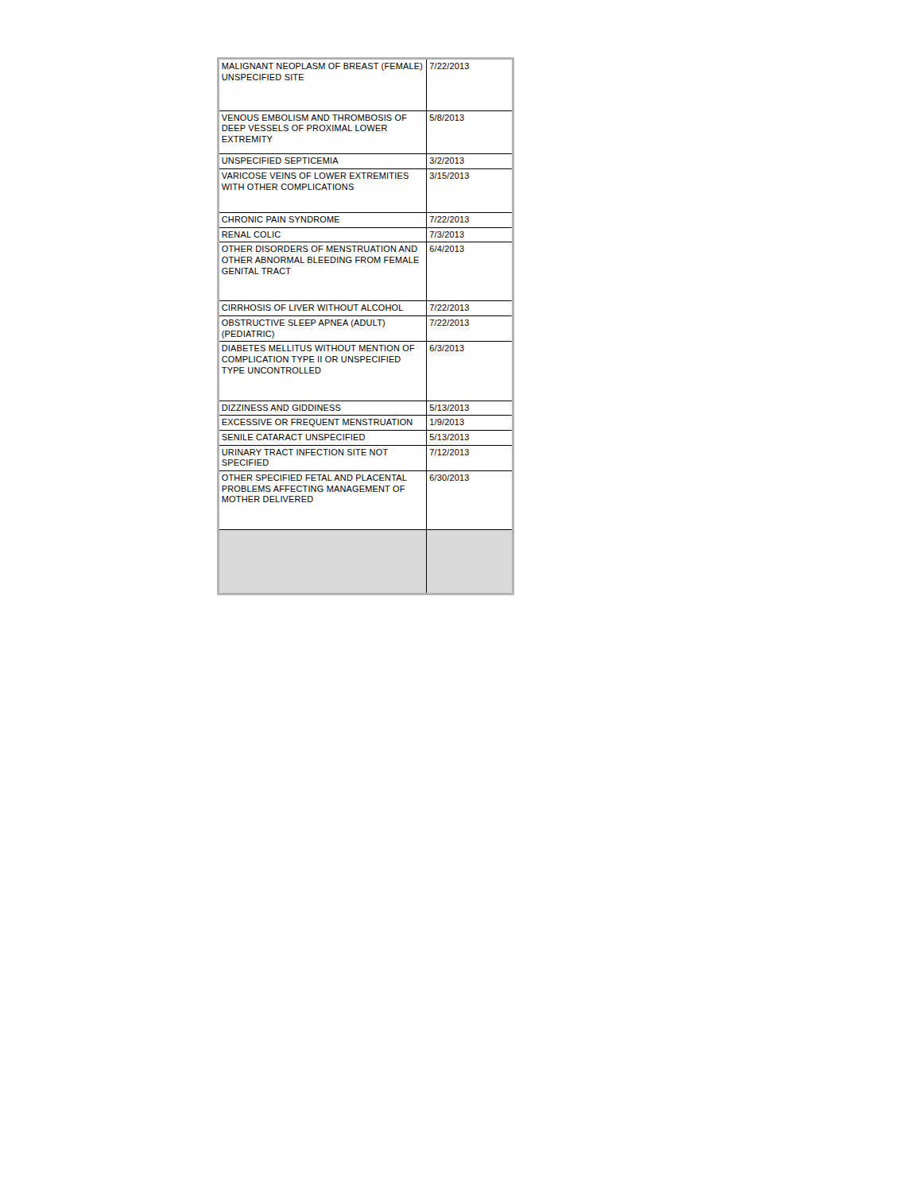| Malignant neoplasm of breast (female) unspecified site | 7/22/2013 |
| Venous embolism and thrombosis of deep vessels of proximal lower extremity | 5/8/2013 |
| Unspecified septicemia | 3/2/2013 |
| Varicose veins of lower extremities with other complications | 3/15/2013 |
| Chronic pain syndrome | 7/22/2013 |
| Renal colic | 7/3/2013 |
| Other disorders of menstruation and other abnormal bleeding from female genital tract | 6/4/2013 |
| Cirrhosis of liver without alcohol | 7/22/2013 |
| Obstructive sleep apnea (adult) (pediatric) | 7/22/2013 |
| Diabetes mellitus without mention of complication type II or unspecified type uncontrolled | 6/3/2013 |
| Dizziness and giddiness | 5/13/2013 |
| Excessive or frequent menstruation | 1/9/2013 |
| Senile cataract unspecified | 5/13/2013 |
| Urinary tract infection site not specified | 7/12/2013 |
| Other specified fetal and placental problems affecting management of mother delivered | 6/30/2013 |